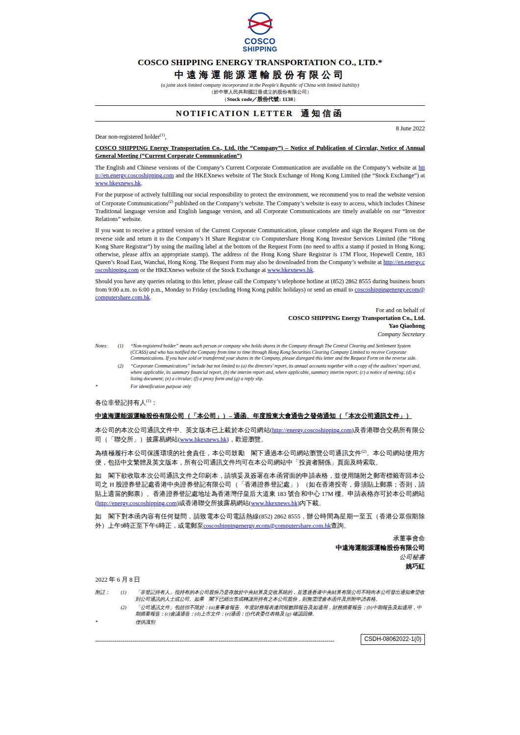COSCO SHIPPING
COSCO SHIPPING ENERGY TRANSPORTATION CO., LTD.*
中遠海運能源運輸股份有限公司
(a joint stock limited company incorporated in the People’s Republic of China with limited liability)
（於中華人民共和國註冊成立的股份有限公司）
（Stock code／股份代號: 1138）
NOTIFICATION LETTER通知信函
8 June 2022
Dear non-registered holder(1),
COSCO SHIPPING Energy Transportation Co., Ltd. (the “Company”) – Notice of Publication of Circular, Notice of Annual General Meeting (“Current Corporate Communication”)
The English and Chinese versions of the Company’s Current Corporate Communication are available on the Company’s website at http://en.energy.coscoshipping.com and the HKEXnews website of The Stock Exchange of Hong Kong Limited (the “Stock Exchange”) at www.hkexnews.hk.
For the purpose of actively fulfilling our social responsibility to protect the environment, we recommend you to read the website version of Corporate Communications(2) published on the Company’s website. The Company’s website is easy to access, which includes Chinese Traditional language version and English language version, and all Corporate Communications are timely available on our “Investor Relations” website.
If you want to receive a printed version of the Current Corporate Communication, please complete and sign the Request Form on the reverse side and return it to the Company’s H Share Registrar c/o Computershare Hong Kong Investor Services Limited (the “Hong Kong Share Registrar”) by using the mailing label at the bottom of the Request Form (no need to affix a stamp if posted in Hong Kong; otherwise, please affix an appropriate stamp). The address of the Hong Kong Share Registrar is 17M Floor, Hopewell Centre, 183 Queen’s Road East, Wanchai, Hong Kong. The Request Form may also be downloaded from the Company’s website at http://en.energy.coscoshipping.com or the HKEXnews website of the Stock Exchange at www.hkexnews.hk.
Should you have any queries relating to this letter, please call the Company’s telephone hotline at (852) 2862 8555 during business hours from 9:00 a.m. to 6:00 p.m., Monday to Friday (excluding Hong Kong public holidays) or send an email to coscoshippingenergy.ecom@computershare.com.hk.
For and on behalf of
COSCO SHIPPING Energy Transportation Co., Ltd.
Yao Qiaohong
Company Secretary
| Notes: | (1) | “Non-registered holder” means such person or company who holds shares in the Company through The Central Clearing and Settlement System (CCASS) and who has notified the Company from time to time through Hong Kong Securities Clearing Company Limited to receive Corporate Communications. If you have sold or transferred your shares in the Company, please disregard this letter and the Request Form on the reverse side. |
| | (2) | “Corporate Communications” include but not limited to (a) the directors’ report, its annual accounts together with a copy of the auditors’ report and, where applicable, its summary financial report, (b) the interim report and, where applicable, summary interim report; (c) a notice of meeting; (d) a listing document; (e) a circular; (f) a proxy form and (g) a reply slip. |
| * | | For identification purpose only |
各位非登記持有人(1)：
中遠海運能源運輸股份有限公司（「本公司」）– 通函、年度股東大會通告之發佈通知（「本次公司通訊文件」）
本公司的本次公司通訊文件中、英文版本已上載於本公司網站(http://energy.coscoshipping.com)及香港聯合交易所有限公司（「聯交所」）披露易網站(www.hkexnews.hk)，歡迎瀏覽。
為積極履行本公司保護環境的社會責任，本公司鼓勵　閣下通過本公司網站瀏覽公司通訊文件(2)。本公司網站使用方便，包括中文繁體及英文版本，所有公司通訊文件均可在本公司網站中「投資者關係」頁面及時索取。
如　閣下欲收取本次公司通訊文件之印刷本，請填妥及簽署在本函背面的申請表格，並使用隨附之郵寄標籤寄回本公司之 H 股證券登記處香港中央證券登記有限公司（「香港證券登記處」）（如在香港投寄，毋須貼上郵票；否則，請貼上適當的郵票）。香港證券登記處地址為香港灣仔皇后大道東 183 號合和中心 17M 樓。申請表格亦可於本公司網站(http://energy.coscoshipping.com)或香港聯交所披露易網站(www.hkexnews.hk)內下載。
如　閣下對本函內容有任何疑問，請致電本公司電話熱線(852) 2862 8555，辦公時間為星期一至五（香港公眾假期除外）上午9時正至下午6時正，或電郵至coscoshippingenergy.ecom@computershare.com.hk查詢。
承董事會命
中遠海運能源運輸股份有限公司
公司秘書
姚巧紅
2022 年 6 月 8 日
| 附註： | (1) | 「非登記持有人」指持有的本公司股份乃是存放於中央結算及交收系統的，並透過香港中央結算有限公司不時向本公司發出通知希望收到公司通訊的人士或公司。如果 閣下已經出售或轉讓所持有之本公司股份，則無需理會本函件及所附申請表格。 |
| | (2) | 「公司通訊文件」包括但不限於：(a)董事會報告、年度財務報表連同核數師報告及如適用，財務摘要報告；(b)中期報告及如適用，中期摘要報告；(c)會議通告；(d)上市文件；(e)通函；(f)代表委任表格及 (g) 確認回條。 |
| * | | 僅供識別 |
--------------------------------------------------------------------------------------------------------------------------
CSDH-08062022-1(0)